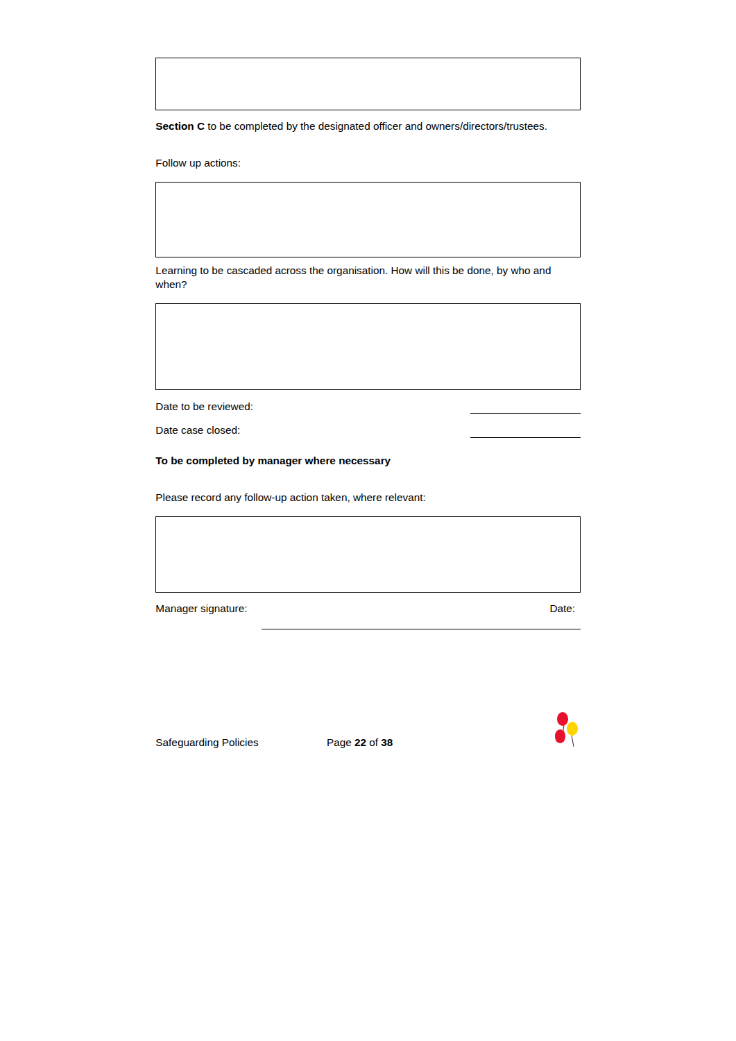Section C to be completed by the designated officer and owners/directors/trustees.
Follow up actions:
Learning to be cascaded across the organisation. How will this be done, by who and when?
Date to be reviewed:
Date case closed:
To be completed by manager where necessary
Please record any follow-up action taken, where relevant:
Manager signature: Date:
Safeguarding Policies Page 22 of 38